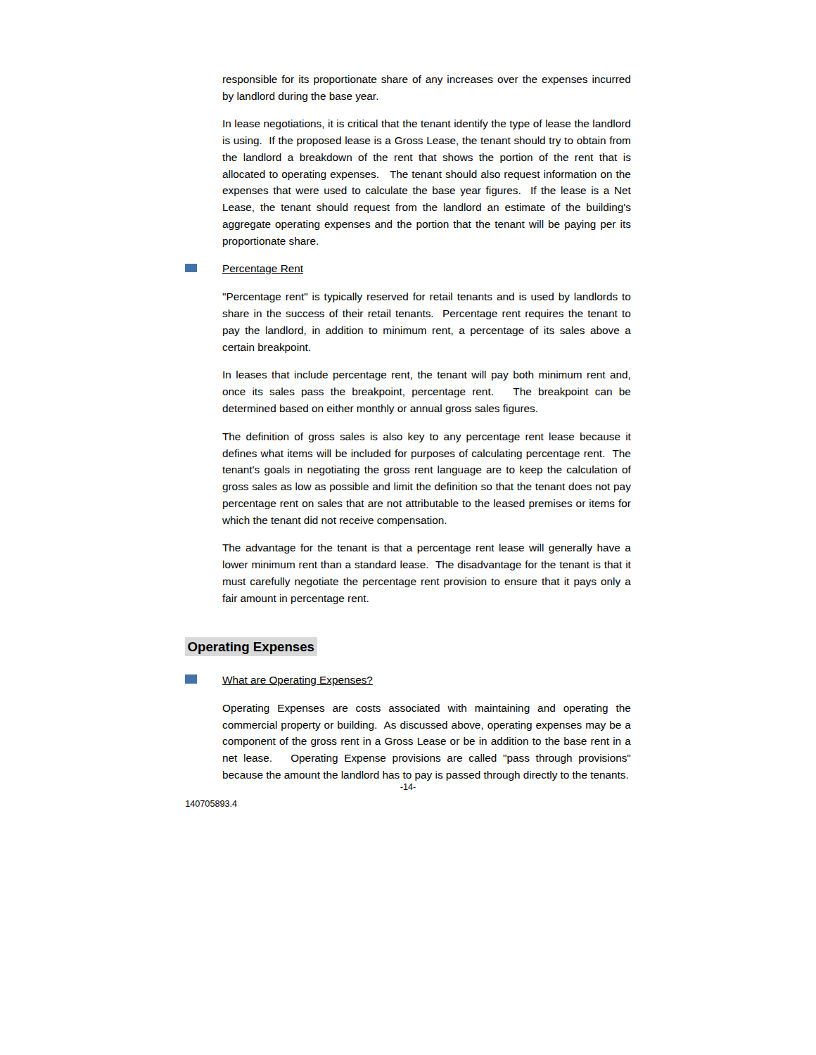responsible for its proportionate share of any increases over the expenses incurred by landlord during the base year.
In lease negotiations, it is critical that the tenant identify the type of lease the landlord is using. If the proposed lease is a Gross Lease, the tenant should try to obtain from the landlord a breakdown of the rent that shows the portion of the rent that is allocated to operating expenses. The tenant should also request information on the expenses that were used to calculate the base year figures. If the lease is a Net Lease, the tenant should request from the landlord an estimate of the building's aggregate operating expenses and the portion that the tenant will be paying per its proportionate share.
Percentage Rent
"Percentage rent" is typically reserved for retail tenants and is used by landlords to share in the success of their retail tenants. Percentage rent requires the tenant to pay the landlord, in addition to minimum rent, a percentage of its sales above a certain breakpoint.
In leases that include percentage rent, the tenant will pay both minimum rent and, once its sales pass the breakpoint, percentage rent. The breakpoint can be determined based on either monthly or annual gross sales figures.
The definition of gross sales is also key to any percentage rent lease because it defines what items will be included for purposes of calculating percentage rent. The tenant's goals in negotiating the gross rent language are to keep the calculation of gross sales as low as possible and limit the definition so that the tenant does not pay percentage rent on sales that are not attributable to the leased premises or items for which the tenant did not receive compensation.
The advantage for the tenant is that a percentage rent lease will generally have a lower minimum rent than a standard lease. The disadvantage for the tenant is that it must carefully negotiate the percentage rent provision to ensure that it pays only a fair amount in percentage rent.
Operating Expenses
What are Operating Expenses?
Operating Expenses are costs associated with maintaining and operating the commercial property or building. As discussed above, operating expenses may be a component of the gross rent in a Gross Lease or be in addition to the base rent in a net lease. Operating Expense provisions are called "pass through provisions" because the amount the landlord has to pay is passed through directly to the tenants.
-14-
140705893.4